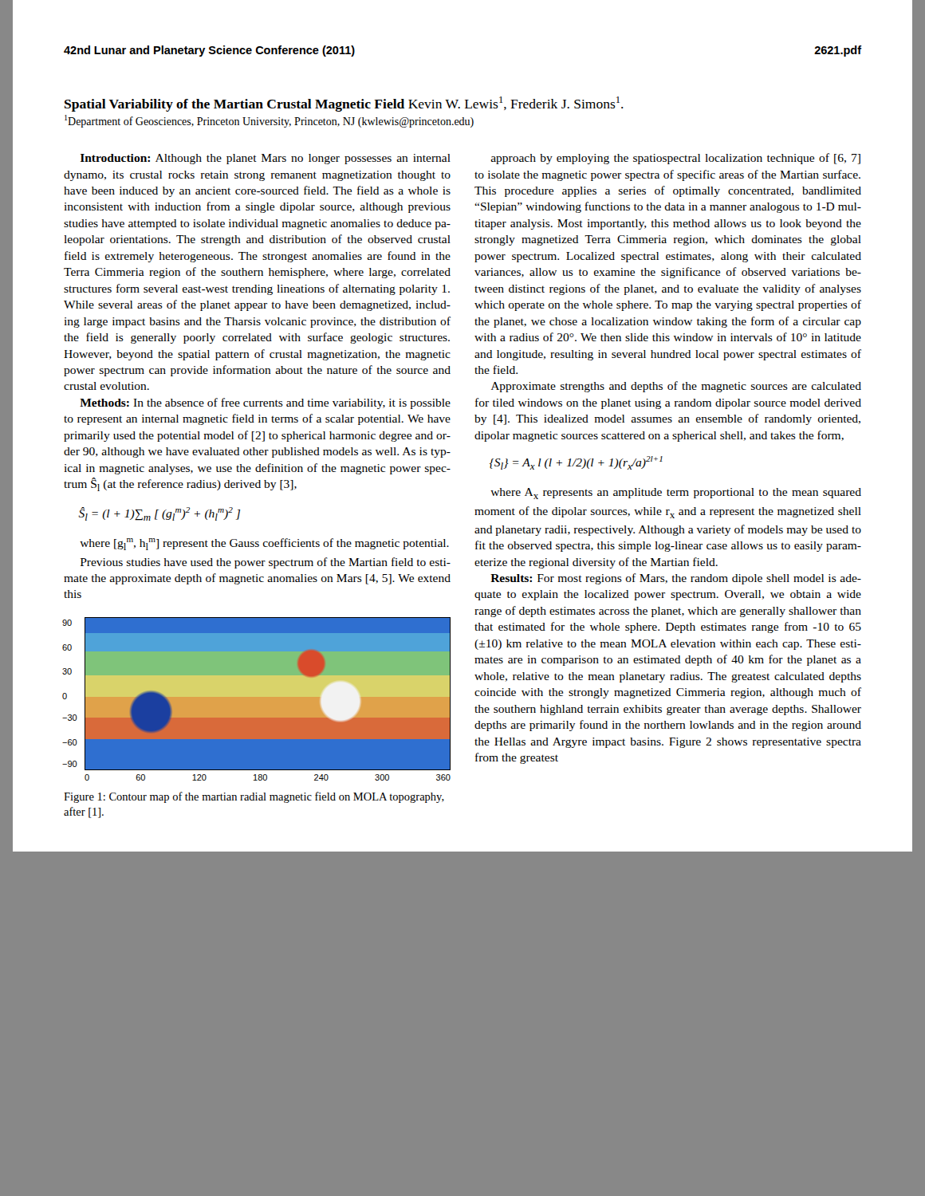42nd Lunar and Planetary Science Conference (2011) 2621.pdf
Spatial Variability of the Martian Crustal Magnetic Field Kevin W. Lewis1, Frederik J. Simons1.
1Department of Geosciences, Princeton University, Princeton, NJ (kwlewis@princeton.edu)
Introduction: Although the planet Mars no longer possesses an internal dynamo, its crustal rocks retain strong remanent magnetization thought to have been induced by an ancient core-sourced field. The field as a whole is inconsistent with induction from a single dipolar source, although previous studies have attempted to isolate individual magnetic anomalies to deduce paleopolar orientations. The strength and distribution of the observed crustal field is extremely heterogeneous. The strongest anomalies are found in the Terra Cimmeria region of the southern hemisphere, where large, correlated structures form several east-west trending lineations of alternating polarity 1. While several areas of the planet appear to have been demagnetized, including large impact basins and the Tharsis volcanic province, the distribution of the field is generally poorly correlated with surface geologic structures. However, beyond the spatial pattern of crustal magnetization, the magnetic power spectrum can provide information about the nature of the source and crustal evolution.
Methods: In the absence of free currents and time variability, it is possible to represent an internal magnetic field in terms of a scalar potential. We have primarily used the potential model of [2] to spherical harmonic degree and order 90, although we have evaluated other published models as well. As is typical in magnetic analyses, we use the definition of the magnetic power spectrum Ŝl (at the reference radius) derived by [3],
Ŝl = (l + 1)∑m [ (glm)2 + (hlm)2 ]
where [glm, hlm] represent the Gauss coefficients of the magnetic potential.
Previous studies have used the power spectrum of the Martian field to estimate the approximate depth of magnetic anomalies on Mars [4, 5]. We extend this
90
60
30
0
−30
−60
−90
060120180240300360
Figure 1: Contour map of the martian radial magnetic field on MOLA topography, after [1].
approach by employing the spatiospectral localization technique of [6, 7] to isolate the magnetic power spectra of specific areas of the Martian surface. This procedure applies a series of optimally concentrated, bandlimited “Slepian” windowing functions to the data in a manner analogous to 1-D multitaper analysis. Most importantly, this method allows us to look beyond the strongly magnetized Terra Cimmeria region, which dominates the global power spectrum. Localized spectral estimates, along with their calculated variances, allow us to examine the significance of observed variations between distinct regions of the planet, and to evaluate the validity of analyses which operate on the whole sphere. To map the varying spectral properties of the planet, we chose a localization window taking the form of a circular cap with a radius of 20°. We then slide this window in intervals of 10° in latitude and longitude, resulting in several hundred local power spectral estimates of the field.
Approximate strengths and depths of the magnetic sources are calculated for tiled windows on the planet using a random dipolar source model derived by [4]. This idealized model assumes an ensemble of randomly oriented, dipolar magnetic sources scattered on a spherical shell, and takes the form,
{Sl} = Ax l (l + 1/2)(l + 1)(rx/a)2l+1
where Ax represents an amplitude term proportional to the mean squared moment of the dipolar sources, while rx and a represent the magnetized shell and planetary radii, respectively. Although a variety of models may be used to fit the observed spectra, this simple log-linear case allows us to easily parameterize the regional diversity of the Martian field.
Results: For most regions of Mars, the random dipole shell model is adequate to explain the localized power spectrum. Overall, we obtain a wide range of depth estimates across the planet, which are generally shallower than that estimated for the whole sphere. Depth estimates range from -10 to 65 (±10) km relative to the mean MOLA elevation within each cap. These estimates are in comparison to an estimated depth of 40 km for the planet as a whole, relative to the mean planetary radius. The greatest calculated depths coincide with the strongly magnetized Cimmeria region, although much of the southern highland terrain exhibits greater than average depths. Shallower depths are primarily found in the northern lowlands and in the region around the Hellas and Argyre impact basins. Figure 2 shows representative spectra from the greatest